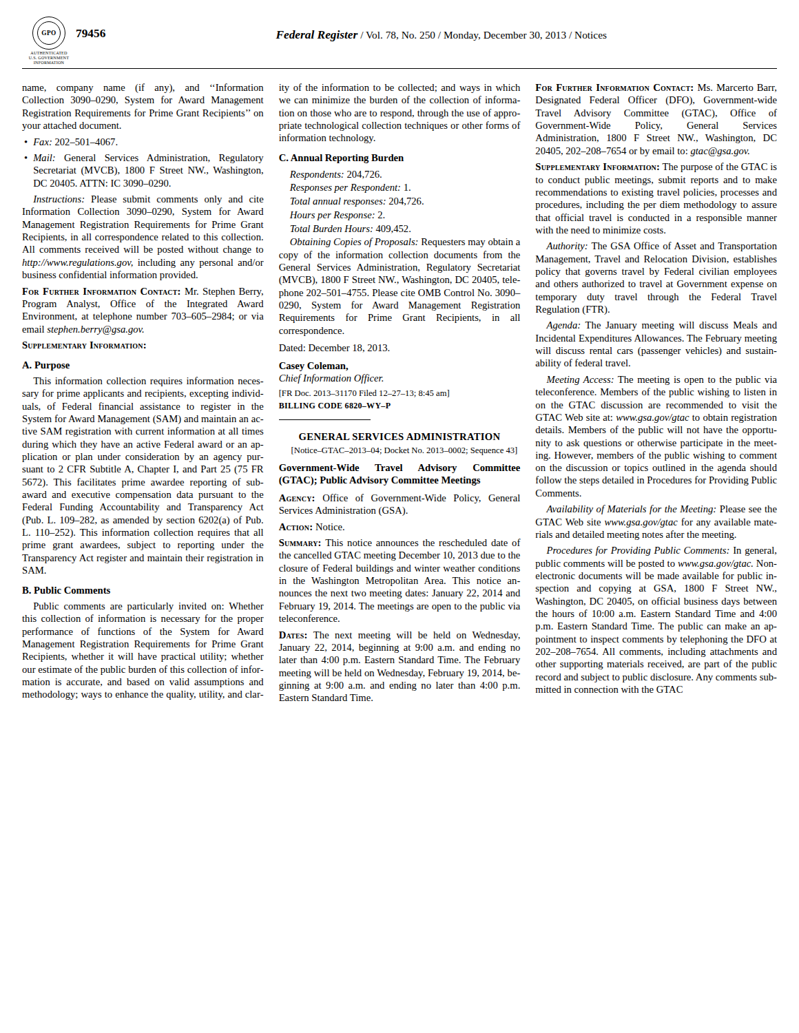Authenticated
U.S. Government
Information
79456
Federal Register / Vol. 78, No. 250 / Monday, December 30, 2013 / Notices
name, company name (if any), and ‘‘Information Collection 3090–0290, System for Award Management Registration Requirements for Prime Grant Recipients’’ on your attached document.
Fax: 202–501–4067.
Mail: General Services Administration, Regulatory Secretariat (MVCB), 1800 F Street NW., Washington, DC 20405. ATTN: IC 3090–0290.
Instructions: Please submit comments only and cite Information Collection 3090–0290, System for Award Management Registration Requirements for Prime Grant Recipients, in all correspondence related to this collection. All comments received will be posted without change to http://www.regulations.gov, including any personal and/or business confidential information provided.
For Further Information Contact: Mr. Stephen Berry, Program Analyst, Office of the Integrated Award Environment, at telephone number 703–605–2984; or via email stephen.berry@gsa.gov.
Supplementary Information:
A. Purpose
This information collection requires information necessary for prime applicants and recipients, excepting individuals, of Federal financial assistance to register in the System for Award Management (SAM) and maintain an active SAM registration with current information at all times during which they have an active Federal award or an application or plan under consideration by an agency pursuant to 2 CFR Subtitle A, Chapter I, and Part 25 (75 FR 5672). This facilitates prime awardee reporting of sub-award and executive compensation data pursuant to the Federal Funding Accountability and Transparency Act (Pub. L. 109–282, as amended by section 6202(a) of Pub. L. 110–252). This information collection requires that all prime grant awardees, subject to reporting under the Transparency Act register and maintain their registration in SAM.
B. Public Comments
Public comments are particularly invited on: Whether this collection of information is necessary for the proper performance of functions of the System for Award Management Registration Requirements for Prime Grant Recipients, whether it will have practical utility; whether our estimate of the public burden of this collection of information is accurate, and based on valid assumptions and methodology; ways to enhance the quality, utility, and clarity of the information to be collected; and ways in which we can minimize the burden of the collection of information on those who are to respond, through the use of appropriate technological collection techniques or other forms of information technology.
C. Annual Reporting Burden
Respondents: 204,726.
Responses per Respondent: 1.
Total annual responses: 204,726.
Hours per Response: 2.
Total Burden Hours: 409,452.
Obtaining Copies of Proposals: Requesters may obtain a copy of the information collection documents from the General Services Administration, Regulatory Secretariat (MVCB), 1800 F Street NW., Washington, DC 20405, telephone 202–501–4755. Please cite OMB Control No. 3090–0290, System for Award Management Registration Requirements for Prime Grant Recipients, in all correspondence.
Dated: December 18, 2013.
Casey Coleman,
Chief Information Officer.
[FR Doc. 2013–31170 Filed 12–27–13; 8:45 am]
BILLING CODE 6820–WY–P
GENERAL SERVICES ADMINISTRATION
[Notice–GTAC–2013–04; Docket No. 2013–0002; Sequence 43]
Government-Wide Travel Advisory Committee (GTAC); Public Advisory Committee Meetings
Agency: Office of Government-Wide Policy, General Services Administration (GSA).
Action: Notice.
Summary: This notice announces the rescheduled date of the cancelled GTAC meeting December 10, 2013 due to the closure of Federal buildings and winter weather conditions in the Washington Metropolitan Area. This notice announces the next two meeting dates: January 22, 2014 and February 19, 2014. The meetings are open to the public via teleconference.
Dates: The next meeting will be held on Wednesday, January 22, 2014, beginning at 9:00 a.m. and ending no later than 4:00 p.m. Eastern Standard Time. The February meeting will be held on Wednesday, February 19, 2014, beginning at 9:00 a.m. and ending no later than 4:00 p.m. Eastern Standard Time.
For Further Information Contact: Ms. Marcerto Barr, Designated Federal Officer (DFO), Government-wide Travel Advisory Committee (GTAC), Office of Government-Wide Policy, General Services Administration, 1800 F Street NW., Washington, DC 20405, 202–208–7654 or by email to: gtac@gsa.gov.
Supplementary Information: The purpose of the GTAC is to conduct public meetings, submit reports and to make recommendations to existing travel policies, processes and procedures, including the per diem methodology to assure that official travel is conducted in a responsible manner with the need to minimize costs.
Authority: The GSA Office of Asset and Transportation Management, Travel and Relocation Division, establishes policy that governs travel by Federal civilian employees and others authorized to travel at Government expense on temporary duty travel through the Federal Travel Regulation (FTR).
Agenda: The January meeting will discuss Meals and Incidental Expenditures Allowances. The February meeting will discuss rental cars (passenger vehicles) and sustainability of federal travel.
Meeting Access: The meeting is open to the public via teleconference. Members of the public wishing to listen in on the GTAC discussion are recommended to visit the GTAC Web site at: www.gsa.gov/gtac to obtain registration details. Members of the public will not have the opportunity to ask questions or otherwise participate in the meeting. However, members of the public wishing to comment on the discussion or topics outlined in the agenda should follow the steps detailed in Procedures for Providing Public Comments.
Availability of Materials for the Meeting: Please see the GTAC Web site www.gsa.gov/gtac for any available materials and detailed meeting notes after the meeting.
Procedures for Providing Public Comments: In general, public comments will be posted to www.gsa.gov/gtac. Non-electronic documents will be made available for public inspection and copying at GSA, 1800 F Street NW., Washington, DC 20405, on official business days between the hours of 10:00 a.m. Eastern Standard Time and 4:00 p.m. Eastern Standard Time. The public can make an appointment to inspect comments by telephoning the DFO at 202–208–7654. All comments, including attachments and other supporting materials received, are part of the public record and subject to public disclosure. Any comments submitted in connection with the GTAC